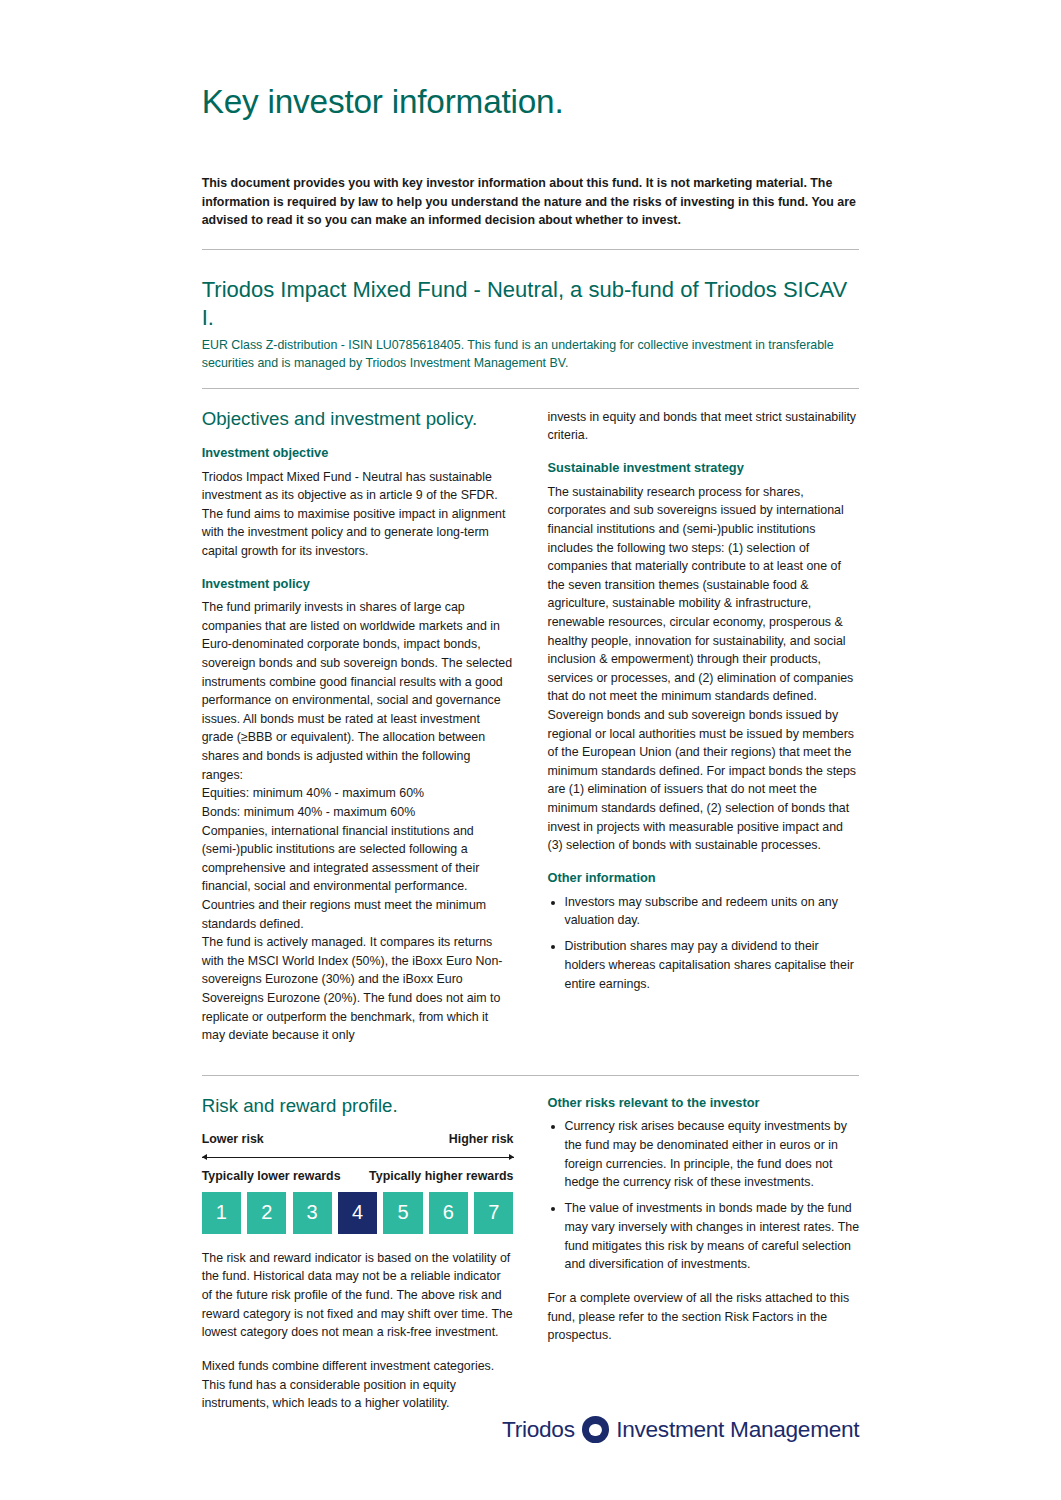Key investor information.
This document provides you with key investor information about this fund. It is not marketing material. The information is required by law to help you understand the nature and the risks of investing in this fund. You are advised to read it so you can make an informed decision about whether to invest.
Triodos Impact Mixed Fund - Neutral, a sub-fund of Triodos SICAV I.
EUR Class Z-distribution - ISIN LU0785618405. This fund is an undertaking for collective investment in transferable securities and is managed by Triodos Investment Management BV.
Objectives and investment policy.
Investment objective
Triodos Impact Mixed Fund - Neutral has sustainable investment as its objective as in article 9 of the SFDR. The fund aims to maximise positive impact in alignment with the investment policy and to generate long-term capital growth for its investors.
Investment policy
The fund primarily invests in shares of large cap companies that are listed on worldwide markets and in Euro-denominated corporate bonds, impact bonds, sovereign bonds and sub sovereign bonds. The selected instruments combine good financial results with a good performance on environmental, social and governance issues. All bonds must be rated at least investment grade (≥BBB or equivalent). The allocation between shares and bonds is adjusted within the following ranges:
Equities: minimum 40% - maximum 60%
Bonds: minimum 40% - maximum 60%
Companies, international financial institutions and (semi-)public institutions are selected following a comprehensive and integrated assessment of their financial, social and environmental performance. Countries and their regions must meet the minimum standards defined.
The fund is actively managed. It compares its returns with the MSCI World Index (50%), the iBoxx Euro Non-sovereigns Eurozone (30%) and the iBoxx Euro Sovereigns Eurozone (20%). The fund does not aim to replicate or outperform the benchmark, from which it may deviate because it only
invests in equity and bonds that meet strict sustainability criteria.
Sustainable investment strategy
The sustainability research process for shares, corporates and sub sovereigns issued by international financial institutions and (semi-)public institutions includes the following two steps: (1) selection of companies that materially contribute to at least one of the seven transition themes (sustainable food & agriculture, sustainable mobility & infrastructure, renewable resources, circular economy, prosperous & healthy people, innovation for sustainability, and social inclusion & empowerment) through their products, services or processes, and (2) elimination of companies that do not meet the minimum standards defined. Sovereign bonds and sub sovereign bonds issued by regional or local authorities must be issued by members of the European Union (and their regions) that meet the minimum standards defined. For impact bonds the steps are (1) elimination of issuers that do not meet the minimum standards defined, (2) selection of bonds that invest in projects with measurable positive impact and (3) selection of bonds with sustainable processes.
Other information
Investors may subscribe and redeem units on any valuation day.
Distribution shares may pay a dividend to their holders whereas capitalisation shares capitalise their entire earnings.
Risk and reward profile.
Lower risk Higher risk
Typically lower rewards Typically higher rewards
1
2
3
4
5
6
7
The risk and reward indicator is based on the volatility of the fund. Historical data may not be a reliable indicator of the future risk profile of the fund. The above risk and reward category is not fixed and may shift over time. The lowest category does not mean a risk-free investment.
Mixed funds combine different investment categories. This fund has a considerable position in equity instruments, which leads to a higher volatility.
Other risks relevant to the investor
Currency risk arises because equity investments by the fund may be denominated either in euros or in foreign currencies. In principle, the fund does not hedge the currency risk of these investments.
The value of investments in bonds made by the fund may vary inversely with changes in interest rates. The fund mitigates this risk by means of careful selection and diversification of investments.
For a complete overview of all the risks attached to this fund, please refer to the section Risk Factors in the prospectus.
Triodos Investment Management